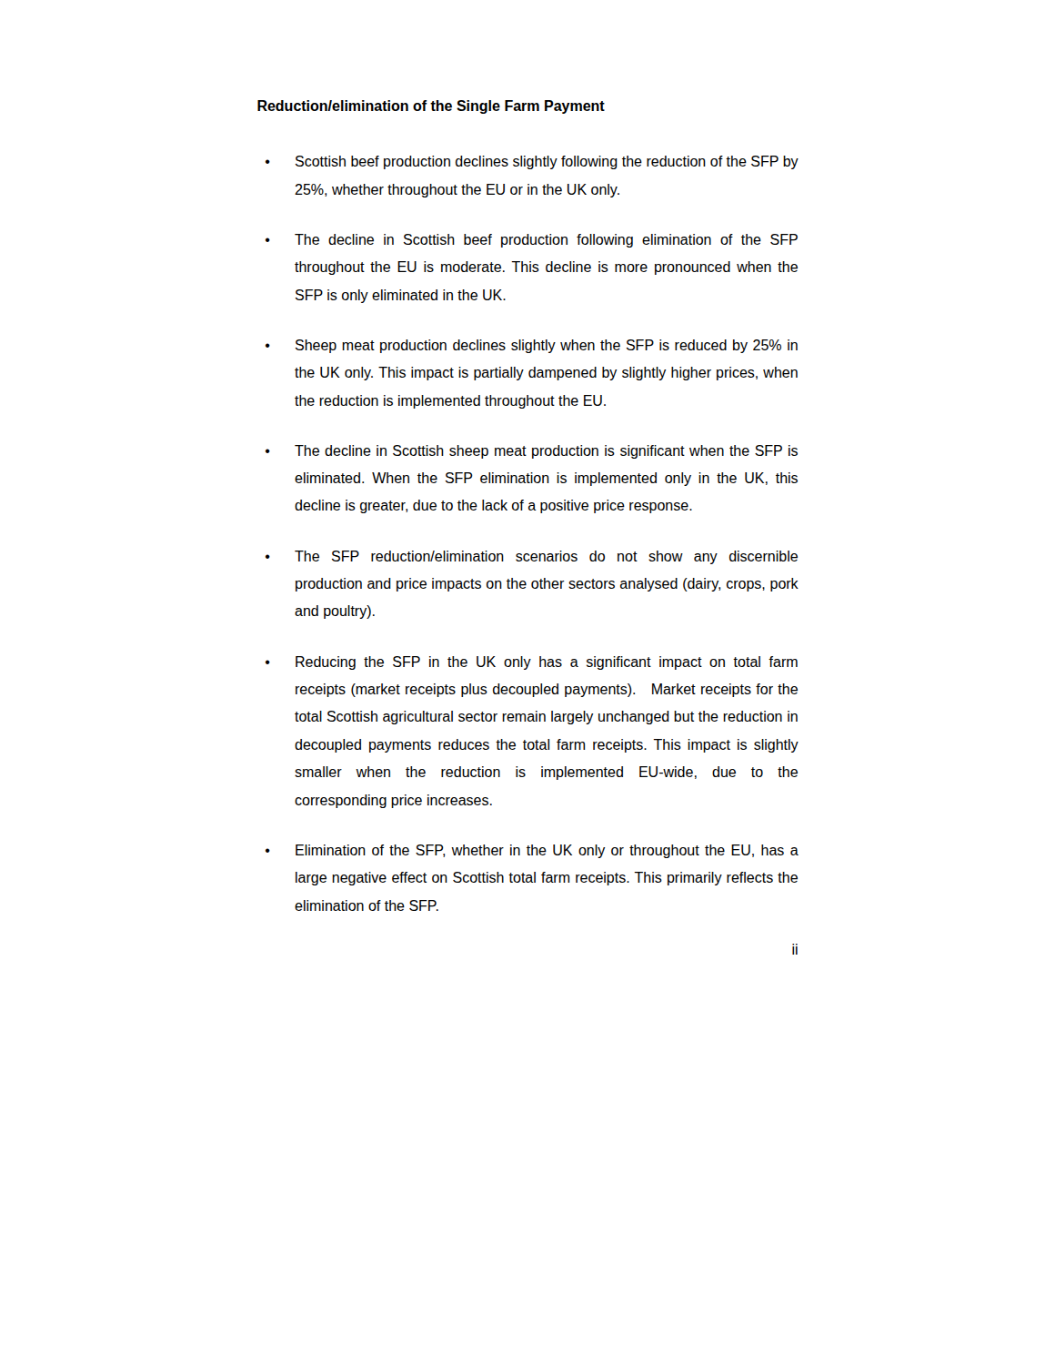Reduction/elimination of the Single Farm Payment
Scottish beef production declines slightly following the reduction of the SFP by 25%, whether throughout the EU or in the UK only.
The decline in Scottish beef production following elimination of the SFP throughout the EU is moderate. This decline is more pronounced when the SFP is only eliminated in the UK.
Sheep meat production declines slightly when the SFP is reduced by 25% in the UK only. This impact is partially dampened by slightly higher prices, when the reduction is implemented throughout the EU.
The decline in Scottish sheep meat production is significant when the SFP is eliminated. When the SFP elimination is implemented only in the UK, this decline is greater, due to the lack of a positive price response.
The SFP reduction/elimination scenarios do not show any discernible production and price impacts on the other sectors analysed (dairy, crops, pork and poultry).
Reducing the SFP in the UK only has a significant impact on total farm receipts (market receipts plus decoupled payments). Market receipts for the total Scottish agricultural sector remain largely unchanged but the reduction in decoupled payments reduces the total farm receipts. This impact is slightly smaller when the reduction is implemented EU-wide, due to the corresponding price increases.
Elimination of the SFP, whether in the UK only or throughout the EU, has a large negative effect on Scottish total farm receipts. This primarily reflects the elimination of the SFP.
ii